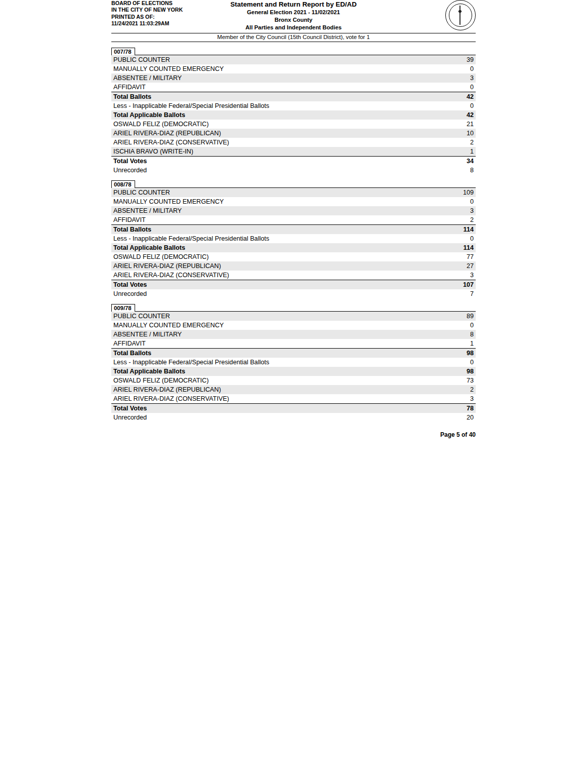BOARD OF ELECTIONS
IN THE CITY OF NEW YORK
PRINTED AS OF:
11/24/2021 11:03:29AM
Statement and Return Report by ED/AD
General Election 2021 - 11/02/2021
Bronx County
All Parties and Independent Bodies
Member of the City Council (15th Council District), vote for 1
007/78
| PUBLIC COUNTER | 39 |
| MANUALLY COUNTED EMERGENCY | 0 |
| ABSENTEE / MILITARY | 3 |
| AFFIDAVIT | 0 |
| Total Ballots | 42 |
| Less - Inapplicable Federal/Special Presidential Ballots | 0 |
| Total Applicable Ballots | 42 |
| OSWALD FELIZ (DEMOCRATIC) | 21 |
| ARIEL RIVERA-DIAZ (REPUBLICAN) | 10 |
| ARIEL RIVERA-DIAZ (CONSERVATIVE) | 2 |
| ISCHIA BRAVO (WRITE-IN) | 1 |
| Total Votes | 34 |
| Unrecorded | 8 |
008/78
| PUBLIC COUNTER | 109 |
| MANUALLY COUNTED EMERGENCY | 0 |
| ABSENTEE / MILITARY | 3 |
| AFFIDAVIT | 2 |
| Total Ballots | 114 |
| Less - Inapplicable Federal/Special Presidential Ballots | 0 |
| Total Applicable Ballots | 114 |
| OSWALD FELIZ (DEMOCRATIC) | 77 |
| ARIEL RIVERA-DIAZ (REPUBLICAN) | 27 |
| ARIEL RIVERA-DIAZ (CONSERVATIVE) | 3 |
| Total Votes | 107 |
| Unrecorded | 7 |
009/78
| PUBLIC COUNTER | 89 |
| MANUALLY COUNTED EMERGENCY | 0 |
| ABSENTEE / MILITARY | 8 |
| AFFIDAVIT | 1 |
| Total Ballots | 98 |
| Less - Inapplicable Federal/Special Presidential Ballots | 0 |
| Total Applicable Ballots | 98 |
| OSWALD FELIZ (DEMOCRATIC) | 73 |
| ARIEL RIVERA-DIAZ (REPUBLICAN) | 2 |
| ARIEL RIVERA-DIAZ (CONSERVATIVE) | 3 |
| Total Votes | 78 |
| Unrecorded | 20 |
Page 5 of 40